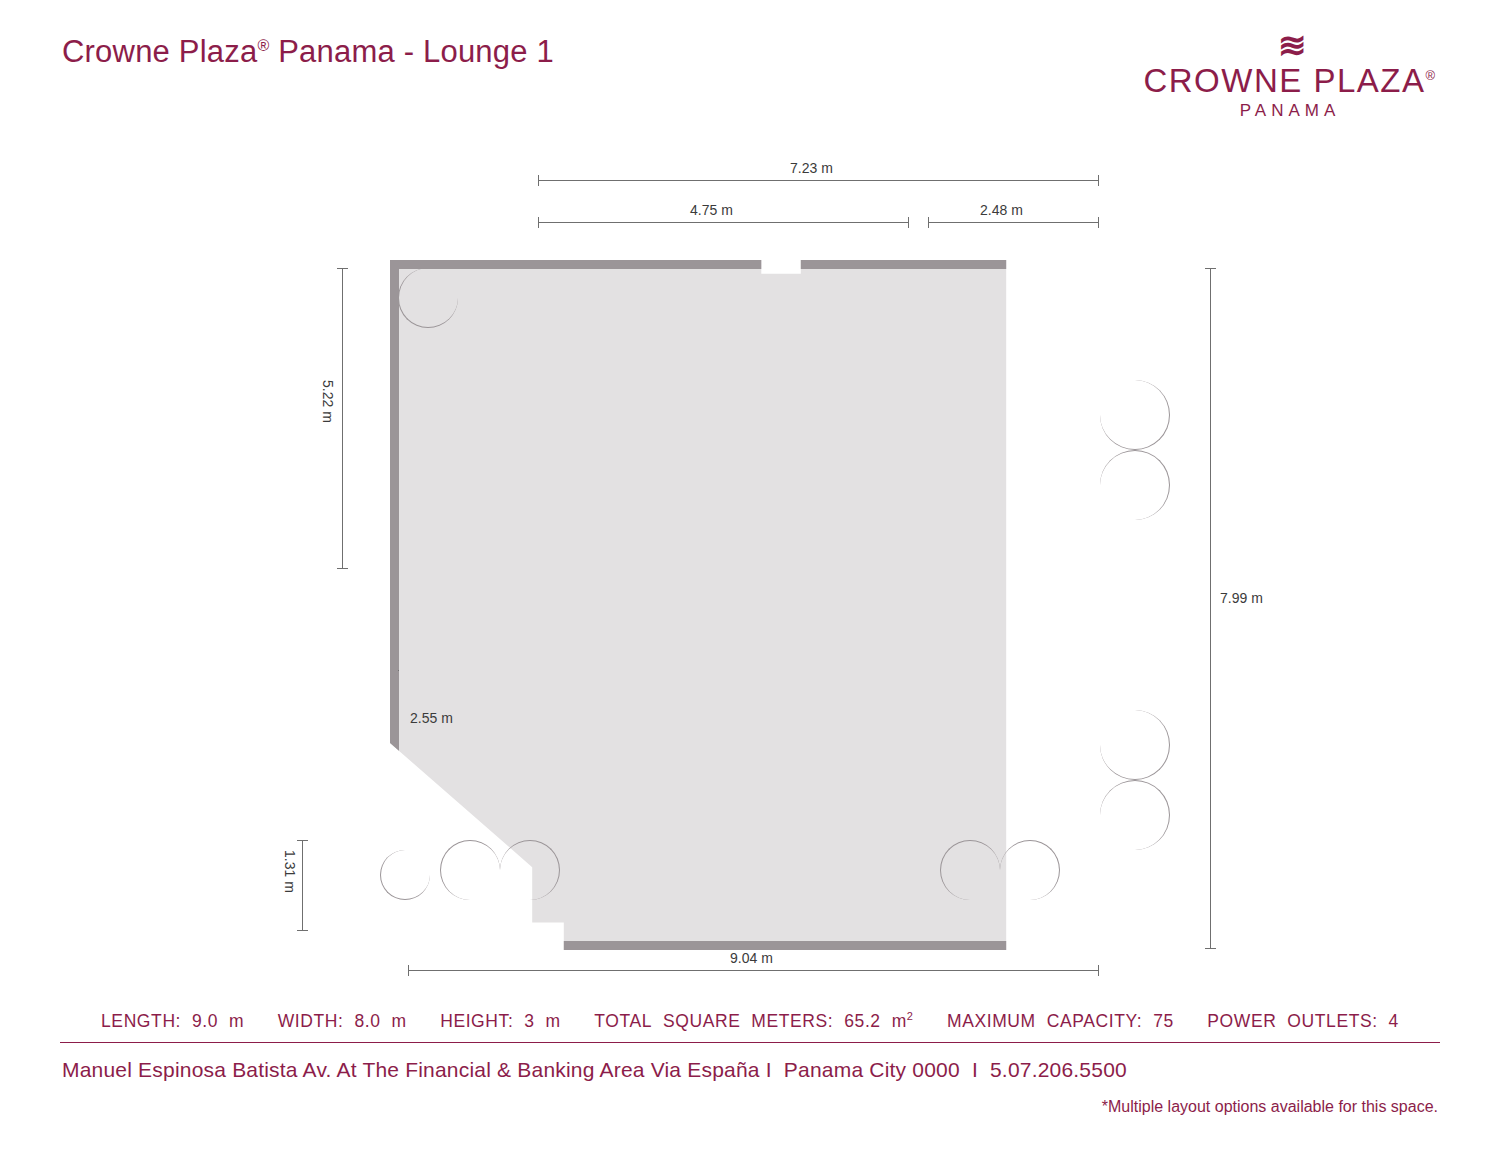Crowne Plaza® Panama - Lounge 1
≋
CROWNE PLAZA®
PANAMA
7.23 m
4.75 m
2.48 m
5.22 m
7.99 m
2.55 m
1.31 m
9.04 m
LENGTH: 9.0 m WIDTH: 8.0 m HEIGHT: 3 m TOTAL SQUARE METERS: 65.2 m2 MAXIMUM CAPACITY: 75 POWER OUTLETS: 4
Manuel Espinosa Batista Av. At The Financial & Banking Area Via España I Panama City 0000 I 5.07.206.5500
*Multiple layout options available for this space.